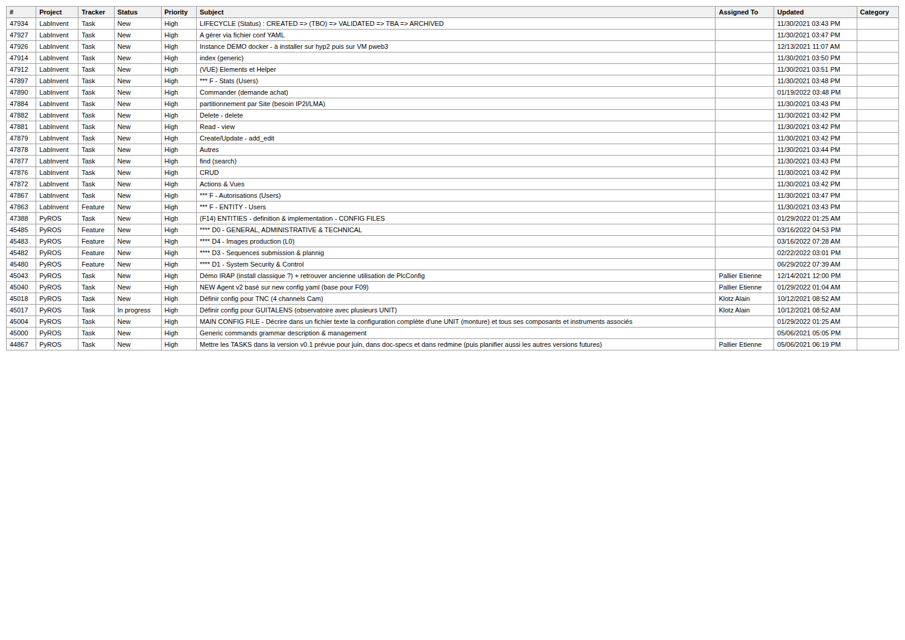| # | Project | Tracker | Status | Priority | Subject | Assigned To | Updated | Category |
| --- | --- | --- | --- | --- | --- | --- | --- | --- |
| 47934 | LabInvent | Task | New | High | LIFECYCLE (Status) : CREATED => (TBO) => VALIDATED => TBA => ARCHIVED | | 11/30/2021 03:43 PM | |
| 47927 | LabInvent | Task | New | High | A gérer via fichier conf YAML | | 11/30/2021 03:47 PM | |
| 47926 | LabInvent | Task | New | High | Instance DEMO docker - à installer sur hyp2 puis sur VM pweb3 | | 12/13/2021 11:07 AM | |
| 47914 | LabInvent | Task | New | High | index (generic) | | 11/30/2021 03:50 PM | |
| 47912 | LabInvent | Task | New | High | (VUE) Elements et Helper | | 11/30/2021 03:51 PM | |
| 47897 | LabInvent | Task | New | High | *** F - Stats (Users) | | 11/30/2021 03:48 PM | |
| 47890 | LabInvent | Task | New | High | Commander (demande achat) | | 01/19/2022 03:48 PM | |
| 47884 | LabInvent | Task | New | High | partitionnement par Site (besoin IP2I/LMA) | | 11/30/2021 03:43 PM | |
| 47882 | LabInvent | Task | New | High | Delete - delete | | 11/30/2021 03:42 PM | |
| 47881 | LabInvent | Task | New | High | Read - view | | 11/30/2021 03:42 PM | |
| 47879 | LabInvent | Task | New | High | Create/Update - add_edit | | 11/30/2021 03:42 PM | |
| 47878 | LabInvent | Task | New | High | Autres | | 11/30/2021 03:44 PM | |
| 47877 | LabInvent | Task | New | High | find (search) | | 11/30/2021 03:43 PM | |
| 47876 | LabInvent | Task | New | High | CRUD | | 11/30/2021 03:42 PM | |
| 47872 | LabInvent | Task | New | High | Actions & Vues | | 11/30/2021 03:42 PM | |
| 47867 | LabInvent | Task | New | High | *** F - Autorisations (Users) | | 11/30/2021 03:47 PM | |
| 47863 | LabInvent | Feature | New | High | *** F - ENTITY - Users | | 11/30/2021 03:43 PM | |
| 47388 | PyROS | Task | New | High | (F14) ENTITIES - definition & implementation - CONFIG FILES | | 01/29/2022 01:25 AM | |
| 45485 | PyROS | Feature | New | High | **** D0 - GENERAL, ADMINISTRATIVE & TECHNICAL | | 03/16/2022 04:53 PM | |
| 45483 | PyROS | Feature | New | High | **** D4 - Images production (L0) | | 03/16/2022 07:28 AM | |
| 45482 | PyROS | Feature | New | High | **** D3 - Sequences submission & plannig | | 02/22/2022 03:01 PM | |
| 45480 | PyROS | Feature | New | High | **** D1 - System Security & Control | | 06/29/2022 07:39 AM | |
| 45043 | PyROS | Task | New | High | Démo IRAP (install classique ?) + retrouver ancienne utilisation de PlcConfig | Pallier Etienne | 12/14/2021 12:00 PM | |
| 45040 | PyROS | Task | New | High | NEW Agent v2 basé sur new config yaml (base pour F09) | Pallier Etienne | 01/29/2022 01:04 AM | |
| 45018 | PyROS | Task | New | High | Définir config pour TNC (4 channels Cam) | Klotz Alain | 10/12/2021 08:52 AM | |
| 45017 | PyROS | Task | In progress | High | Définir config pour GUITALENS (observatoire avec plusieurs UNIT) | Klotz Alain | 10/12/2021 08:52 AM | |
| 45004 | PyROS | Task | New | High | MAIN CONFIG FILE - Décrire dans un fichier texte la configuration complète d'une UNIT (monture) et tous ses composants et instruments associés | | 01/29/2022 01:25 AM | |
| 45000 | PyROS | Task | New | High | Generic commands grammar description & management | | 05/06/2021 05:05 PM | |
| 44867 | PyROS | Task | New | High | Mettre les TASKS dans la version v0.1 prévue pour juin, dans doc-specs et dans redmine (puis planifier aussi les autres versions futures) | Pallier Etienne | 05/06/2021 06:19 PM | |